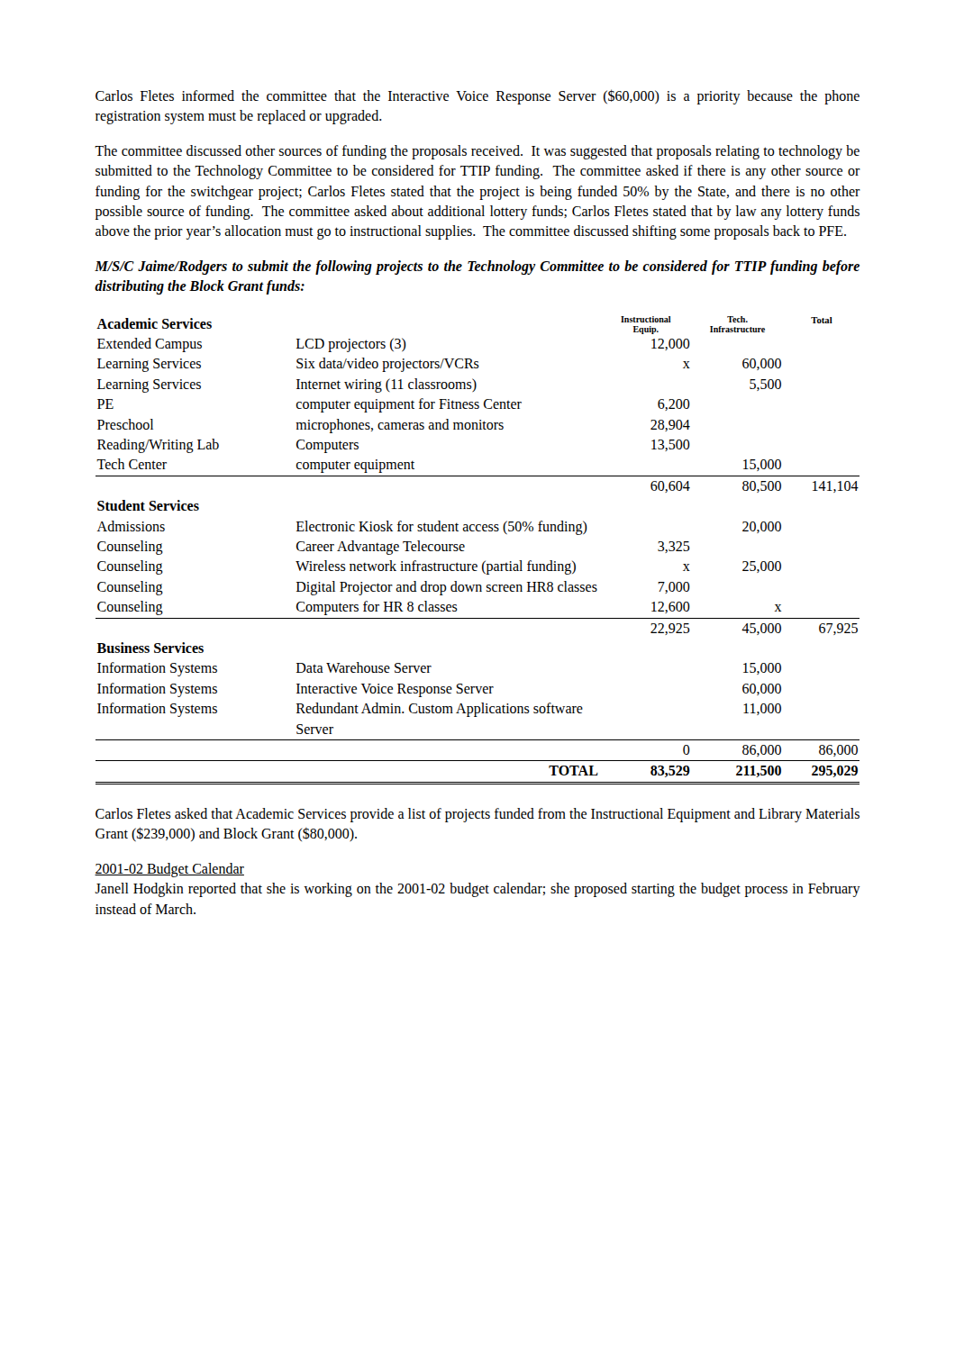Carlos Fletes informed the committee that the Interactive Voice Response Server ($60,000) is a priority because the phone registration system must be replaced or upgraded.
The committee discussed other sources of funding the proposals received. It was suggested that proposals relating to technology be submitted to the Technology Committee to be considered for TTIP funding. The committee asked if there is any other source or funding for the switchgear project; Carlos Fletes stated that the project is being funded 50% by the State, and there is no other possible source of funding. The committee asked about additional lottery funds; Carlos Fletes stated that by law any lottery funds above the prior year’s allocation must go to instructional supplies. The committee discussed shifting some proposals back to PFE.
M/S/C Jaime/Rodgers to submit the following projects to the Technology Committee to be considered for TTIP funding before distributing the Block Grant funds:
| Academic Services | | Instructional Equip. | Tech. Infrastructure | Total |
| Extended Campus | LCD projectors (3) | 12,000 | | |
| Learning Services | Six data/video projectors/VCRs | x | 60,000 | |
| Learning Services | Internet wiring (11 classrooms) | | 5,500 | |
| PE | computer equipment for Fitness Center | 6,200 | | |
| Preschool | microphones, cameras and monitors | 28,904 | | |
| Reading/Writing Lab | Computers | 13,500 | | |
| Tech Center | computer equipment | | 15,000 | |
| | | 60,604 | 80,500 | 141,104 |
| Student Services | | | | |
| Admissions | Electronic Kiosk for student access (50% funding) | | 20,000 | |
| Counseling | Career Advantage Telecourse | 3,325 | | |
| Counseling | Wireless network infrastructure (partial funding) | x | 25,000 | |
| Counseling | Digital Projector and drop down screen HR8 classes | 7,000 | | |
| Counseling | Computers for HR 8 classes | 12,600 | x | |
| | | 22,925 | 45,000 | 67,925 |
| Business Services | | | | |
| Information Systems | Data Warehouse Server | | 15,000 | |
| Information Systems | Interactive Voice Response Server | | 60,000 | |
| Information Systems | Redundant Admin. Custom Applications software Server | | 11,000 | |
| | | 0 | 86,000 | 86,000 |
| | TOTAL | 83,529 | 211,500 | 295,029 |
Carlos Fletes asked that Academic Services provide a list of projects funded from the Instructional Equipment and Library Materials Grant ($239,000) and Block Grant ($80,000).
2001-02 Budget Calendar
Janell Hodgkin reported that she is working on the 2001-02 budget calendar; she proposed starting the budget process in February instead of March.